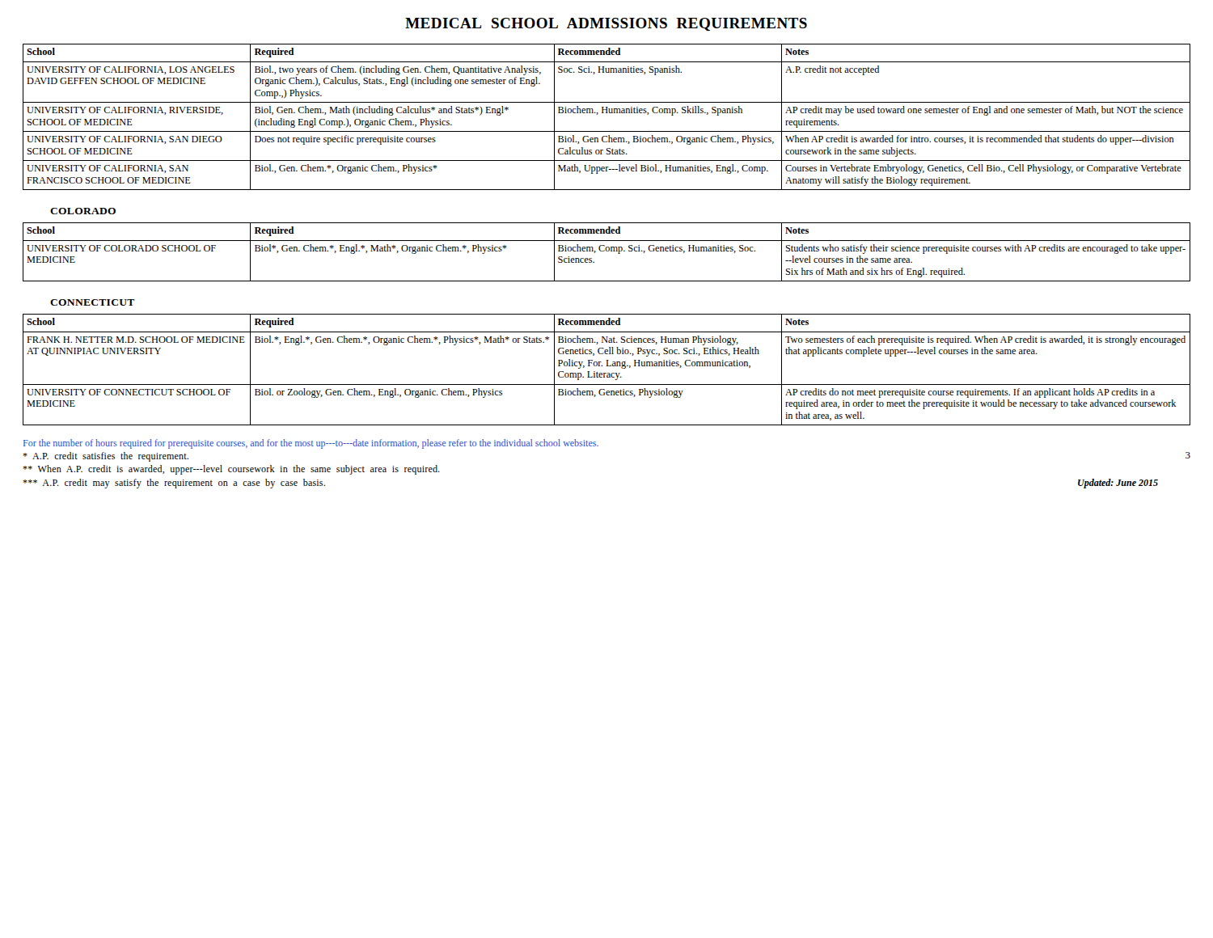MEDICAL SCHOOL ADMISSIONS REQUIREMENTS
| School | Required | Recommended | Notes |
| --- | --- | --- | --- |
| UNIVERSITY OF CALIFORNIA, LOS ANGELES DAVID GEFFEN SCHOOL OF MEDICINE | Biol., two years of Chem. (including Gen. Chem, Quantitative Analysis, Organic Chem.), Calculus, Stats., Engl (including one semester of Engl. Comp.,) Physics. | Soc. Sci., Humanities, Spanish. | A.P. credit not accepted |
| UNIVERSITY OF CALIFORNIA, RIVERSIDE, SCHOOL OF MEDICINE | Biol, Gen. Chem., Math (including Calculus* and Stats*) Engl* (including Engl Comp.), Organic Chem., Physics. | Biochem., Humanities, Comp. Skills., Spanish | AP credit may be used toward one semester of Engl and one semester of Math, but NOT the science requirements. |
| UNIVERSITY OF CALIFORNIA, SAN DIEGO SCHOOL OF MEDICINE | Does not require specific prerequisite courses | Biol., Gen Chem., Biochem., Organic Chem., Physics, Calculus or Stats. | When AP credit is awarded for intro. courses, it is recommended that students do upper---division coursework in the same subjects. |
| UNIVERSITY OF CALIFORNIA, SAN FRANCISCO SCHOOL OF MEDICINE | Biol., Gen. Chem.*, Organic Chem., Physics* | Math, Upper---level Biol., Humanities, Engl., Comp. | Courses in Vertebrate Embryology, Genetics, Cell Bio., Cell Physiology, or Comparative Vertebrate Anatomy will satisfy the Biology requirement. |
COLORADO
| School | Required | Recommended | Notes |
| --- | --- | --- | --- |
| UNIVERSITY OF COLORADO SCHOOL OF MEDICINE | Biol*, Gen. Chem.*, Engl.*, Math*, Organic Chem.*, Physics* | Biochem, Comp. Sci., Genetics, Humanities, Soc. Sciences. | Students who satisfy their science prerequisite courses with AP credits are encouraged to take upper---level courses in the same area. Six hrs of Math and six hrs of Engl. required. |
CONNECTICUT
| School | Required | Recommended | Notes |
| --- | --- | --- | --- |
| FRANK H. NETTER M.D. SCHOOL OF MEDICINE AT QUINNIPIAC UNIVERSITY | Biol.*, Engl.*, Gen. Chem.*, Organic Chem.*, Physics*, Math* or Stats.* | Biochem., Nat. Sciences, Human Physiology, Genetics, Cell bio., Psyc., Soc. Sci., Ethics, Health Policy, For. Lang., Humanities, Communication, Comp. Literacy. | Two semesters of each prerequisite is required. When AP credit is awarded, it is strongly encouraged that applicants complete upper---level courses in the same area. |
| UNIVERSITY OF CONNECTICUT SCHOOL OF MEDICINE | Biol. or Zoology, Gen. Chem., Engl., Organic. Chem., Physics | Biochem, Genetics, Physiology | AP credits do not meet prerequisite course requirements. If an applicant holds AP credits in a required area, in order to meet the prerequisite it would be necessary to take advanced coursework in that area, as well. |
For the number of hours required for prerequisite courses, and for the most up---to---date information, please refer to the individual school websites.
3
* A.P. credit satisfies the requirement.
** When A.P. credit is awarded, upper---level coursework in the same subject area is required.
*** A.P. credit may satisfy the requirement on a case by case basis.
Updated: June 2015